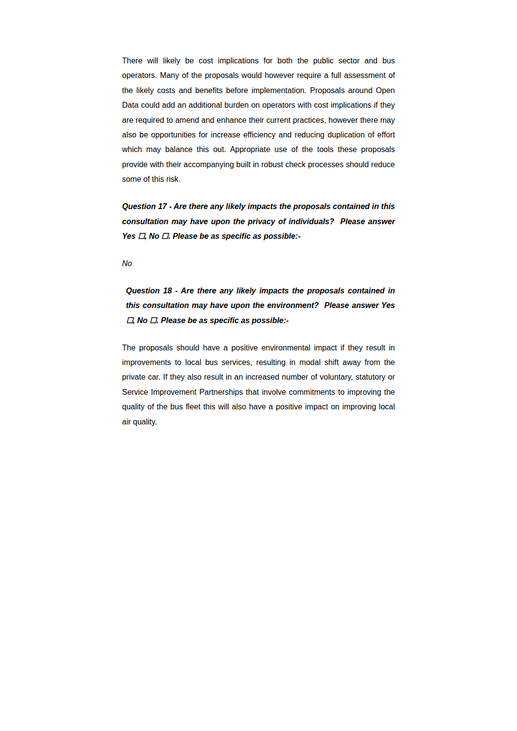There will likely be cost implications for both the public sector and bus operators. Many of the proposals would however require a full assessment of the likely costs and benefits before implementation. Proposals around Open Data could add an additional burden on operators with cost implications if they are required to amend and enhance their current practices, however there may also be opportunities for increase efficiency and reducing duplication of effort which may balance this out. Appropriate use of the tools these proposals provide with their accompanying built in robust check processes should reduce some of this risk.
Question 17 - Are there any likely impacts the proposals contained in this consultation may have upon the privacy of individuals? Please answer Yes ☐, No ☐. Please be as specific as possible:-
No
Question 18 - Are there any likely impacts the proposals contained in this consultation may have upon the environment? Please answer Yes ☐, No ☐. Please be as specific as possible:-
The proposals should have a positive environmental impact if they result in improvements to local bus services, resulting in modal shift away from the private car. If they also result in an increased number of voluntary, statutory or Service Improvement Partnerships that involve commitments to improving the quality of the bus fleet this will also have a positive impact on improving local air quality.